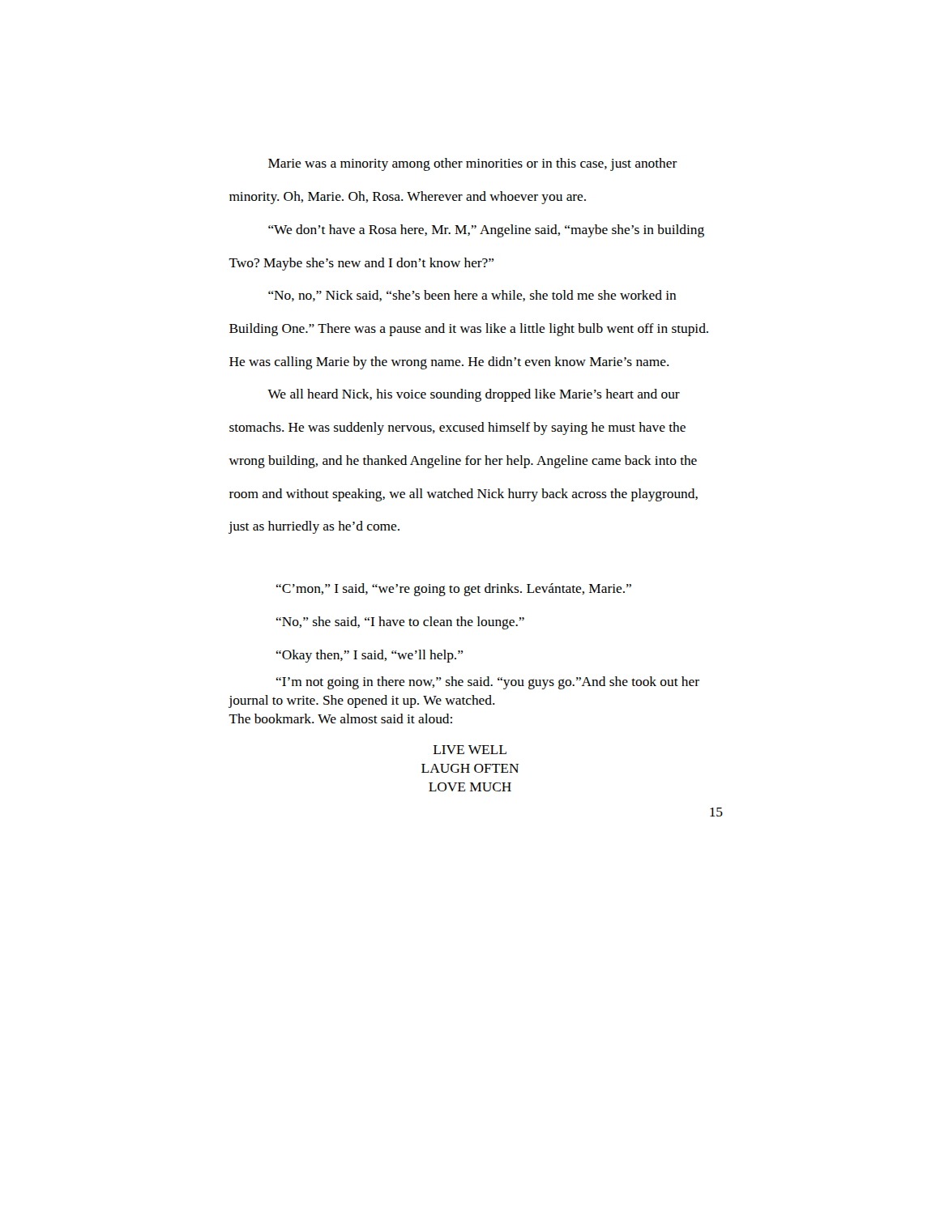Marie was a minority among other minorities or in this case, just another minority. Oh, Marie. Oh, Rosa. Wherever and whoever you are.
“We don’t have a Rosa here, Mr. M,” Angeline said, “maybe she’s in building Two? Maybe she’s new and I don’t know her?”
“No, no,” Nick said, “she’s been here a while, she told me she worked in Building One.” There was a pause and it was like a little light bulb went off in stupid. He was calling Marie by the wrong name. He didn’t even know Marie’s name.
We all heard Nick, his voice sounding dropped like Marie’s heart and our stomachs. He was suddenly nervous, excused himself by saying he must have the wrong building, and he thanked Angeline for her help. Angeline came back into the room and without speaking, we all watched Nick hurry back across the playground, just as hurriedly as he’d come.
“C’mon,” I said, “we’re going to get drinks. Levántate, Marie.”
“No,” she said, “I have to clean the lounge.”
“Okay then,” I said, “we’ll help.”
“I’m not going in there now,” she said. “you guys go.”And she took out her journal to write. She opened it up. We watched.
The bookmark. We almost said it aloud:
LIVE WELL
LAUGH OFTEN
LOVE MUCH
15